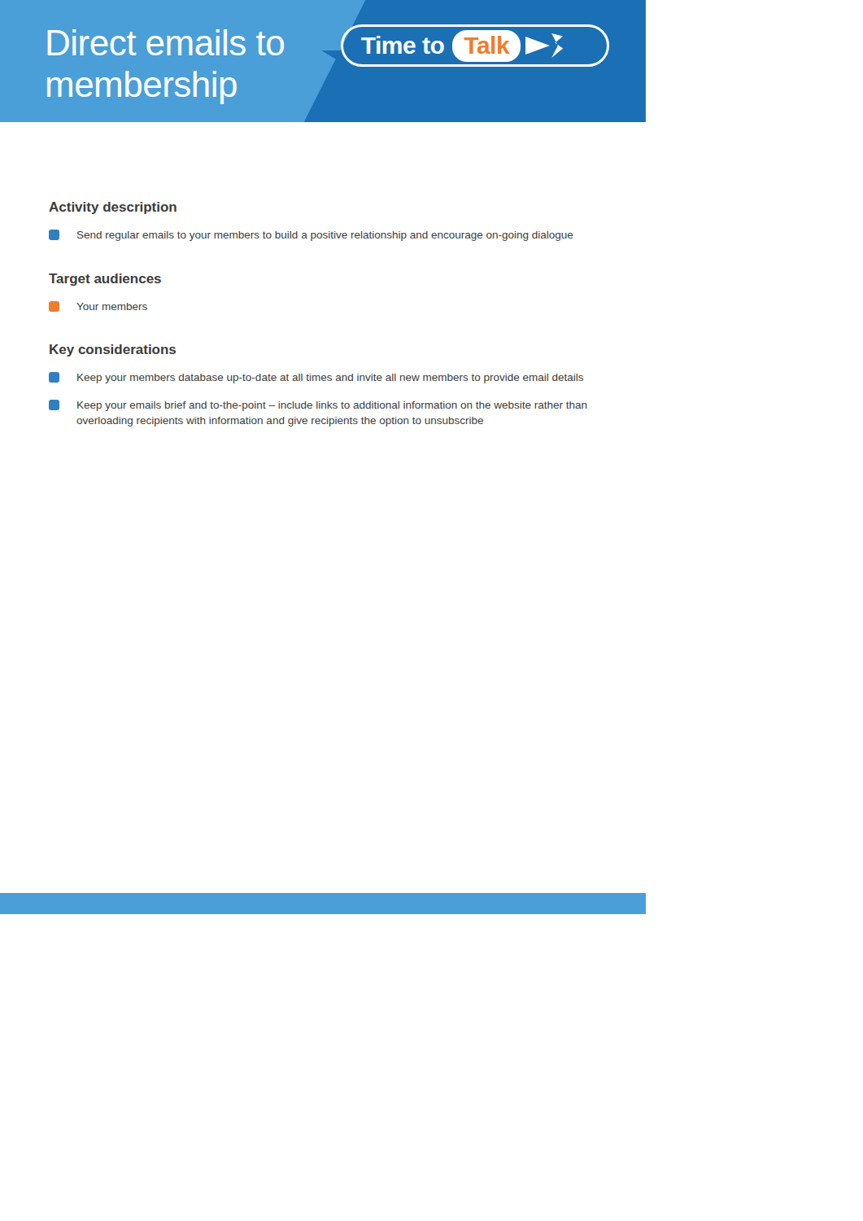Direct emails to
membership
Time to Talk
Activity description
Send regular emails to your members to build a positive relationship and encourage on-going dialogue
Target audiences
Your members
Key considerations
Keep your members database up-to-date at all times and invite all new members to provide email details
Keep your emails brief and to-the-point – include links to additional information on the website rather than overloading recipients with information and give recipients the option to unsubscribe